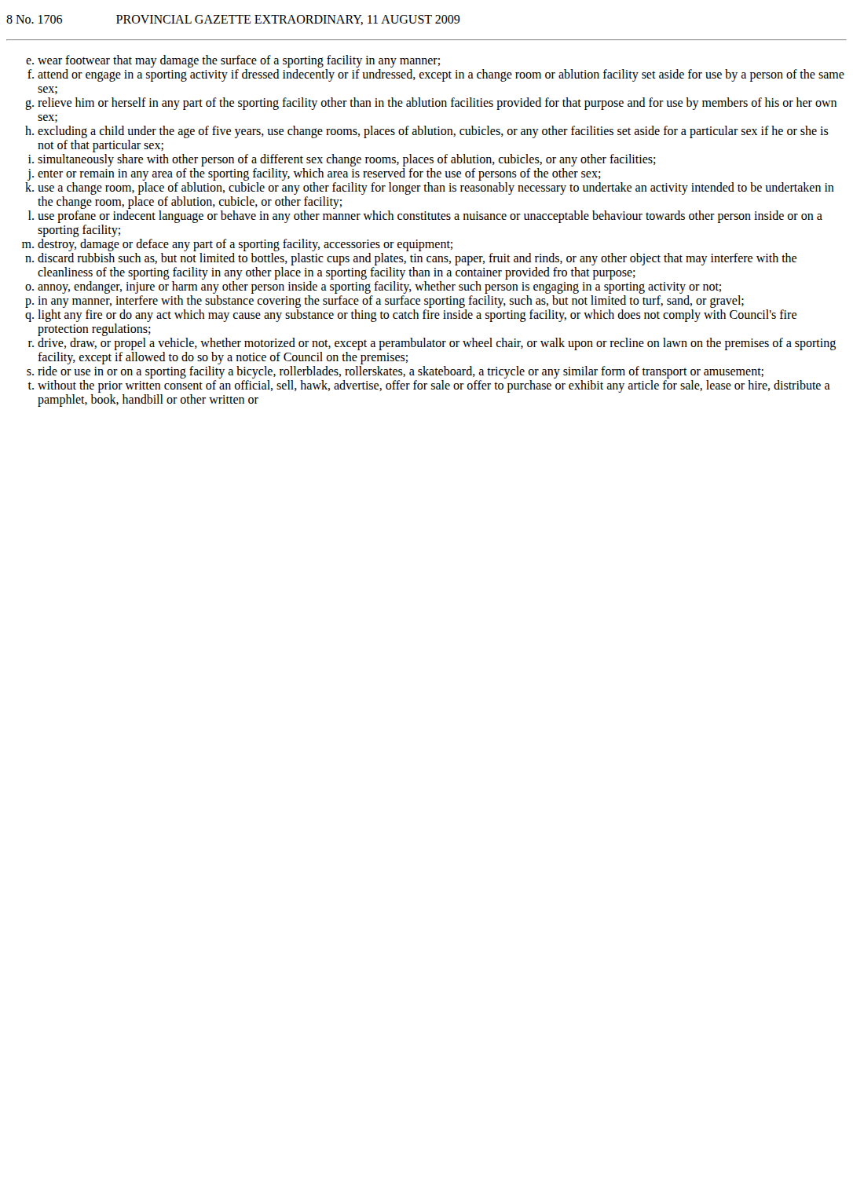8 No. 1706 PROVINCIAL GAZETTE EXTRAORDINARY, 11 AUGUST 2009
wear footwear that may damage the surface of a sporting facility in any manner;
attend or engage in a sporting activity if dressed indecently or if undressed, except in a change room or ablution facility set aside for use by a person of the same sex;
relieve him or herself in any part of the sporting facility other than in the ablution facilities provided for that purpose and for use by members of his or her own sex;
excluding a child under the age of five years, use change rooms, places of ablution, cubicles, or any other facilities set aside for a particular sex if he or she is not of that particular sex;
simultaneously share with other person of a different sex change rooms, places of ablution, cubicles, or any other facilities;
enter or remain in any area of the sporting facility, which area is reserved for the use of persons of the other sex;
use a change room, place of ablution, cubicle or any other facility for longer than is reasonably necessary to undertake an activity intended to be undertaken in the change room, place of ablution, cubicle, or other facility;
use profane or indecent language or behave in any other manner which constitutes a nuisance or unacceptable behaviour towards other person inside or on a sporting facility;
destroy, damage or deface any part of a sporting facility, accessories or equipment;
discard rubbish such as, but not limited to bottles, plastic cups and plates, tin cans, paper, fruit and rinds, or any other object that may interfere with the cleanliness of the sporting facility in any other place in a sporting facility than in a container provided fro that purpose;
annoy, endanger, injure or harm any other person inside a sporting facility, whether such person is engaging in a sporting activity or not;
in any manner, interfere with the substance covering the surface of a surface sporting facility, such as, but not limited to turf, sand, or gravel;
light any fire or do any act which may cause any substance or thing to catch fire inside a sporting facility, or which does not comply with Council's fire protection regulations;
drive, draw, or propel a vehicle, whether motorized or not, except a perambulator or wheel chair, or walk upon or recline on lawn on the premises of a sporting facility, except if allowed to do so by a notice of Council on the premises;
ride or use in or on a sporting facility a bicycle, rollerblades, rollerskates, a skateboard, a tricycle or any similar form of transport or amusement;
without the prior written consent of an official, sell, hawk, advertise, offer for sale or offer to purchase or exhibit any article for sale, lease or hire, distribute a pamphlet, book, handbill or other written or